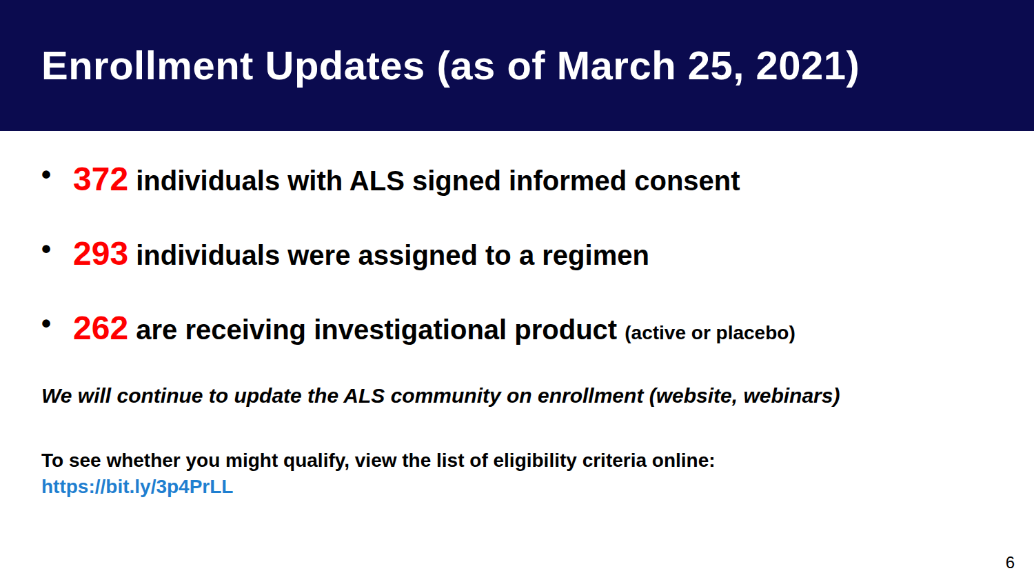Enrollment Updates (as of March 25, 2021)
372 individuals with ALS signed informed consent
293 individuals were assigned to a regimen
262 are receiving investigational product (active or placebo)
We will continue to update the ALS community on enrollment (website, webinars)
To see whether you might qualify, view the list of eligibility criteria online:
https://bit.ly/3p4PrLL
6